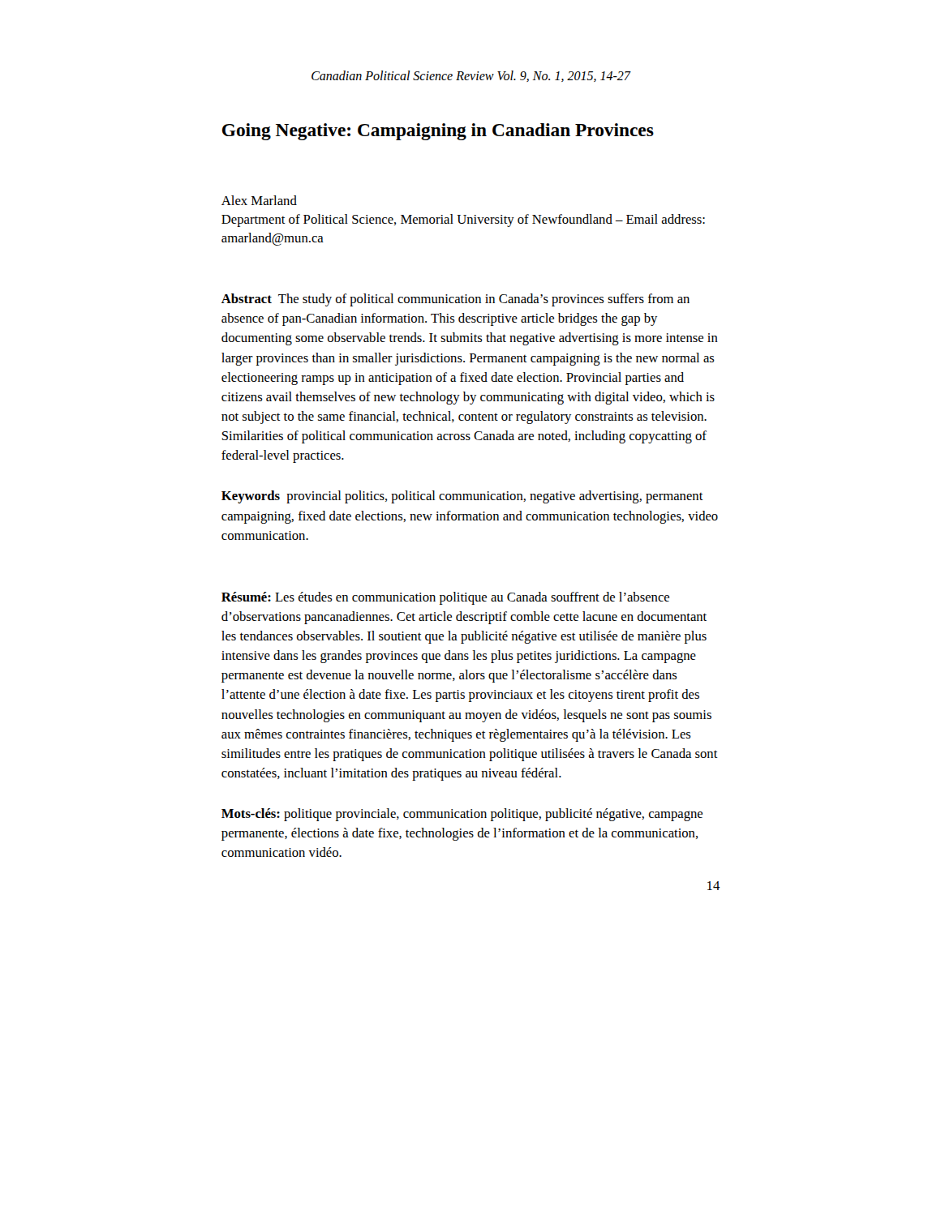Canadian Political Science Review Vol. 9, No. 1, 2015, 14-27
Going Negative: Campaigning in Canadian Provinces
Alex Marland
Department of Political Science, Memorial University of Newfoundland – Email address: amarland@mun.ca
Abstract The study of political communication in Canada’s provinces suffers from an absence of pan-Canadian information. This descriptive article bridges the gap by documenting some observable trends. It submits that negative advertising is more intense in larger provinces than in smaller jurisdictions. Permanent campaigning is the new normal as electioneering ramps up in anticipation of a fixed date election. Provincial parties and citizens avail themselves of new technology by communicating with digital video, which is not subject to the same financial, technical, content or regulatory constraints as television. Similarities of political communication across Canada are noted, including copycatting of federal-level practices.
Keywords provincial politics, political communication, negative advertising, permanent campaigning, fixed date elections, new information and communication technologies, video communication.
Résumé: Les études en communication politique au Canada souffrent de l’absence d’observations pancanadiennes. Cet article descriptif comble cette lacune en documentant les tendances observables. Il soutient que la publicité négative est utilisée de manière plus intensive dans les grandes provinces que dans les plus petites juridictions. La campagne permanente est devenue la nouvelle norme, alors que l’électoralisme s’accélère dans l’attente d’une élection à date fixe. Les partis provinciaux et les citoyens tirent profit des nouvelles technologies en communiquant au moyen de vidéos, lesquels ne sont pas soumis aux mêmes contraintes financières, techniques et règlementaires qu’à la télévision. Les similitudes entre les pratiques de communication politique utilisées à travers le Canada sont constatées, incluant l’imitation des pratiques au niveau fédéral.
Mots-clés: politique provinciale, communication politique, publicité négative, campagne permanente, élections à date fixe, technologies de l’information et de la communication, communication vidéo.
14